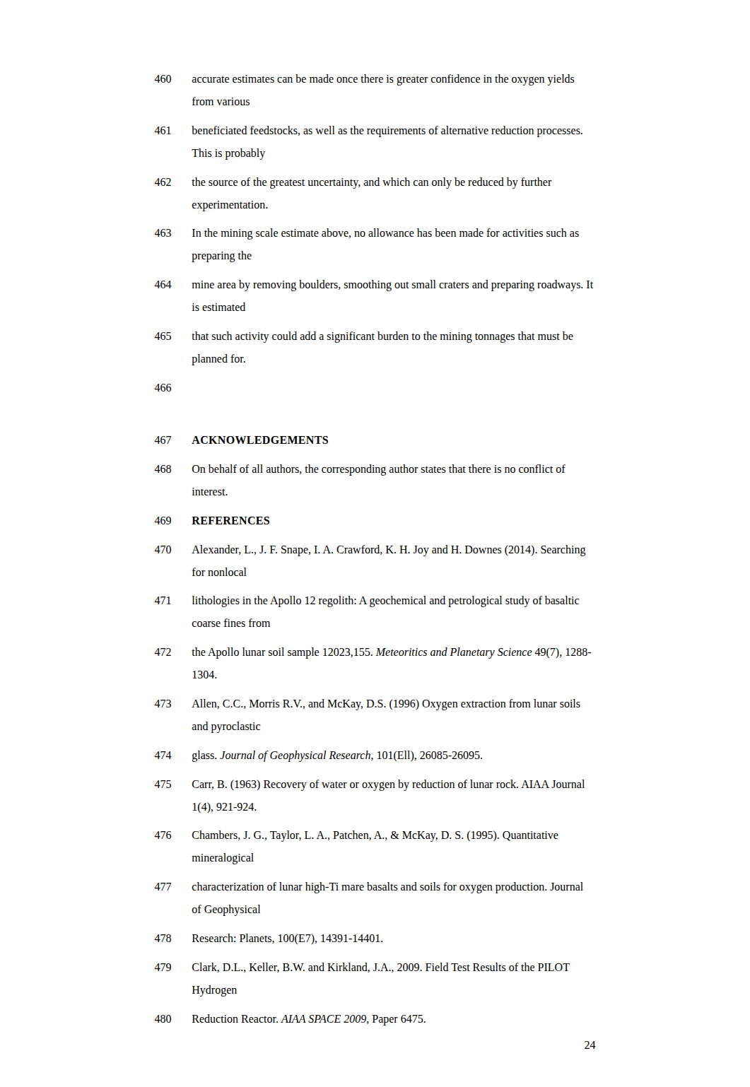460
accurate estimates can be made once there is greater confidence in the oxygen yields from various
461
beneficiated feedstocks, as well as the requirements of alternative reduction processes. This is probably
462
the source of the greatest uncertainty, and which can only be reduced by further experimentation.
463
In the mining scale estimate above, no allowance has been made for activities such as preparing the
464
mine area by removing boulders, smoothing out small craters and preparing roadways. It is estimated
465
that such activity could add a significant burden to the mining tonnages that must be planned for.
466
467
ACKNOWLEDGEMENTS
468
On behalf of all authors, the corresponding author states that there is no conflict of interest.
469
REFERENCES
470
Alexander, L., J. F. Snape, I. A. Crawford, K. H. Joy and H. Downes (2014). Searching for nonlocal
471
lithologies in the Apollo 12 regolith: A geochemical and petrological study of basaltic coarse fines from
472
the Apollo lunar soil sample 12023,155. Meteoritics and Planetary Science 49(7), 1288-1304.
473
Allen, C.C., Morris R.V., and McKay, D.S. (1996) Oxygen extraction from lunar soils and pyroclastic
474
glass. Journal of Geophysical Research, 101(Ell), 26085-26095.
475
Carr, B. (1963) Recovery of water or oxygen by reduction of lunar rock. AIAA Journal 1(4), 921-924.
476
Chambers, J. G., Taylor, L. A., Patchen, A., & McKay, D. S. (1995). Quantitative mineralogical
477
characterization of lunar high‑Ti mare basalts and soils for oxygen production. Journal of Geophysical
478
Research: Planets, 100(E7), 14391-14401.
479
Clark, D.L., Keller, B.W. and Kirkland, J.A., 2009. Field Test Results of the PILOT Hydrogen
480
Reduction Reactor. AIAA SPACE 2009, Paper 6475.
24